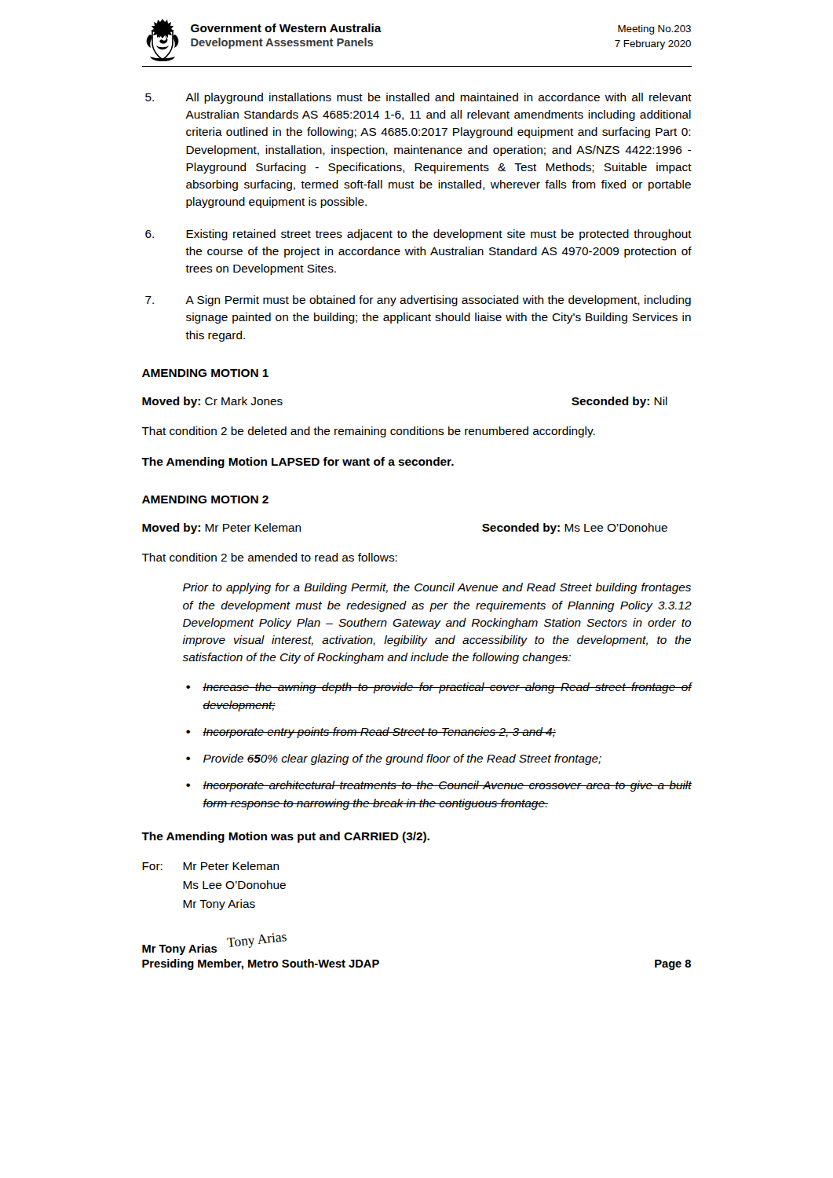Government of Western Australia
Development Assessment Panels
Meeting No.203
7 February 2020
5. All playground installations must be installed and maintained in accordance with all relevant Australian Standards AS 4685:2014 1-6, 11 and all relevant amendments including additional criteria outlined in the following; AS 4685.0:2017 Playground equipment and surfacing Part 0: Development, installation, inspection, maintenance and operation; and AS/NZS 4422:1996 - Playground Surfacing - Specifications, Requirements & Test Methods; Suitable impact absorbing surfacing, termed soft-fall must be installed, wherever falls from fixed or portable playground equipment is possible.
6. Existing retained street trees adjacent to the development site must be protected throughout the course of the project in accordance with Australian Standard AS 4970-2009 protection of trees on Development Sites.
7. A Sign Permit must be obtained for any advertising associated with the development, including signage painted on the building; the applicant should liaise with the City's Building Services in this regard.
AMENDING MOTION 1
Moved by: Cr Mark Jones
Seconded by: Nil
That condition 2 be deleted and the remaining conditions be renumbered accordingly.
The Amending Motion LAPSED for want of a seconder.
AMENDING MOTION 2
Moved by: Mr Peter Keleman
Seconded by: Ms Lee O’Donohue
That condition 2 be amended to read as follows:
Prior to applying for a Building Permit, the Council Avenue and Read Street building frontages of the development must be redesigned as per the requirements of Planning Policy 3.3.12 Development Policy Plan – Southern Gateway and Rockingham Station Sectors in order to improve visual interest, activation, legibility and accessibility to the development, to the satisfaction of the City of Rockingham and include the following changes:
Increase the awning depth to provide for practical cover along Read street frontage of development;
Incorporate entry points from Read Street to Tenancies 2, 3 and 4;
Provide 650% clear glazing of the ground floor of the Read Street frontage;
Incorporate architectural treatments to the Council Avenue crossover area to give a built form response to narrowing the break in the contiguous frontage.
The Amending Motion was put and CARRIED (3/2).
For:
Mr Peter Keleman
Ms Lee O’Donohue
Mr Tony Arias
Mr Tony Arias Tony Arias
Presiding Member, Metro South-West JDAP
Page 8